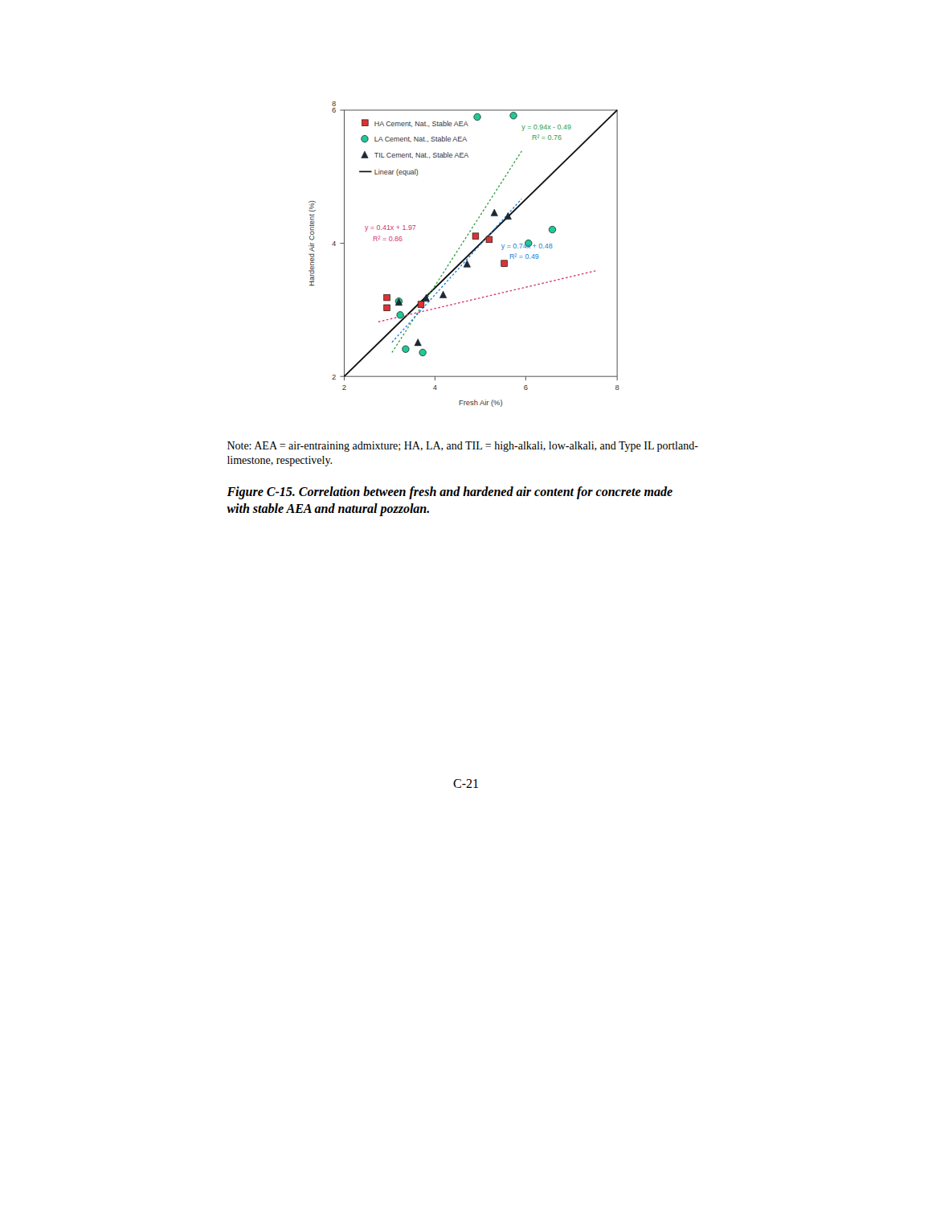2 4 6 8 2 4 6 8 Fresh Air (%) Hardened Air Content (%) HA Cement, Nat., Stable AEA LA Cement, Nat., Stable AEA TIL Cement, Nat., Stable AEA Linear (equal) y = 0.94x - 0.49 R² = 0.76 y = 0.41x + 1.97 R² = 0.86 y = 0.74x + 0.48 R² = 0.49
Note: AEA = air-entraining admixture; HA, LA, and TIL = high-alkali, low-alkali, and Type IL portland-limestone, respectively.
Figure C-15. Correlation between fresh and hardened air content for concrete made with stable AEA and natural pozzolan.
C-21